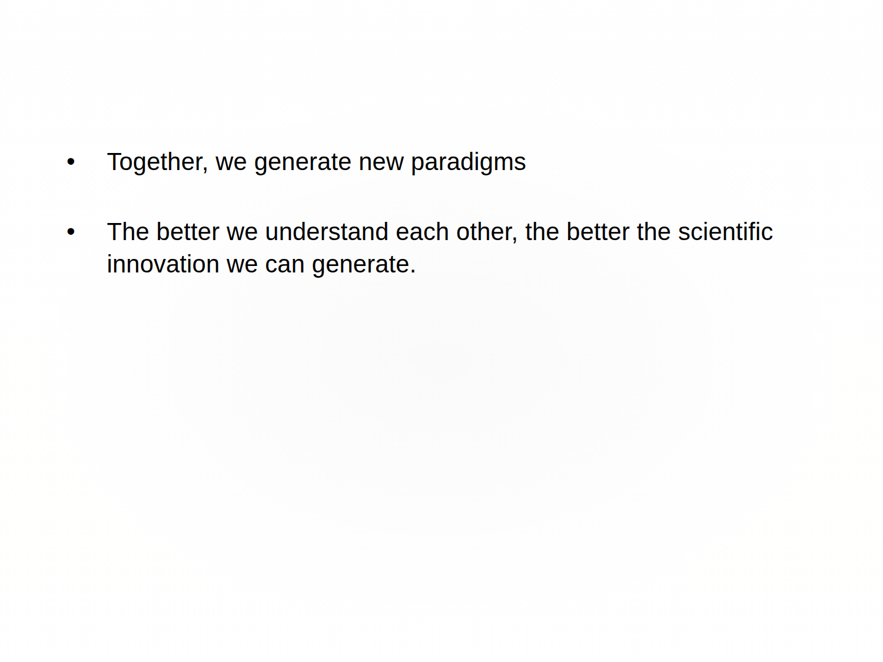Together, we generate new paradigms
The better we understand each other, the better the scientific innovation we can generate.